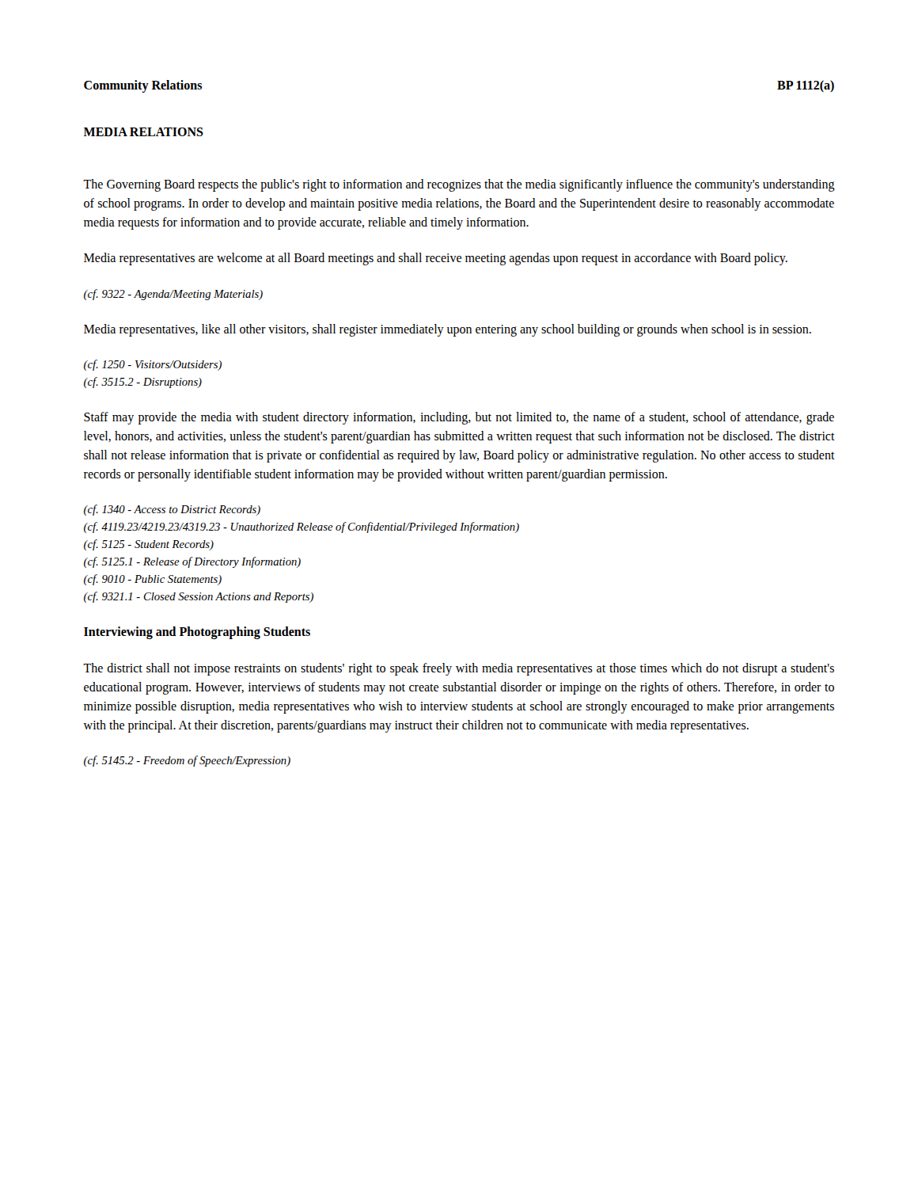Community Relations BP 1112(a)
Media Relations
The Governing Board respects the public's right to information and recognizes that the media significantly influence the community's understanding of school programs. In order to develop and maintain positive media relations, the Board and the Superintendent desire to reasonably accommodate media requests for information and to provide accurate, reliable and timely information.
Media representatives are welcome at all Board meetings and shall receive meeting agendas upon request in accordance with Board policy.
(cf. 9322 - Agenda/Meeting Materials)
Media representatives, like all other visitors, shall register immediately upon entering any school building or grounds when school is in session.
(cf. 1250 - Visitors/Outsiders)
(cf. 3515.2 - Disruptions)
Staff may provide the media with student directory information, including, but not limited to, the name of a student, school of attendance, grade level, honors, and activities, unless the student's parent/guardian has submitted a written request that such information not be disclosed. The district shall not release information that is private or confidential as required by law, Board policy or administrative regulation. No other access to student records or personally identifiable student information may be provided without written parent/guardian permission.
(cf. 1340 - Access to District Records)
(cf. 4119.23/4219.23/4319.23 - Unauthorized Release of Confidential/Privileged Information)
(cf. 5125 - Student Records)
(cf. 5125.1 - Release of Directory Information)
(cf. 9010 - Public Statements)
(cf. 9321.1 - Closed Session Actions and Reports)
Interviewing and Photographing Students
The district shall not impose restraints on students' right to speak freely with media representatives at those times which do not disrupt a student's educational program. However, interviews of students may not create substantial disorder or impinge on the rights of others. Therefore, in order to minimize possible disruption, media representatives who wish to interview students at school are strongly encouraged to make prior arrangements with the principal. At their discretion, parents/guardians may instruct their children not to communicate with media representatives.
(cf. 5145.2 - Freedom of Speech/Expression)